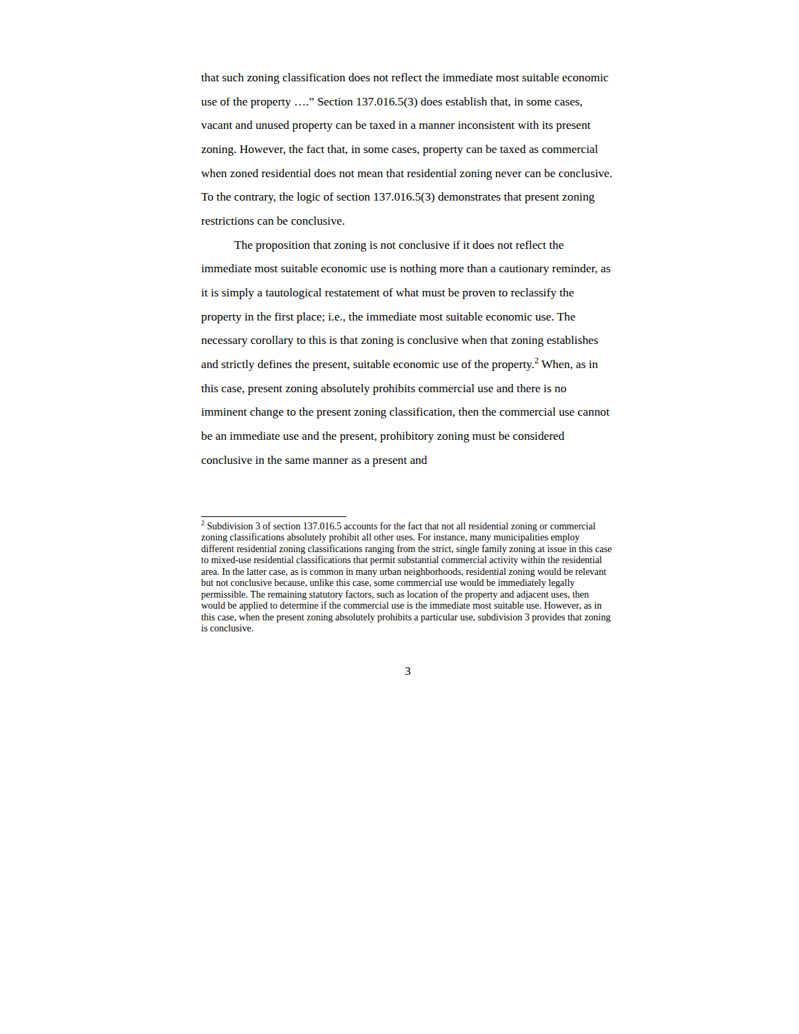that such zoning classification does not reflect the immediate most suitable economic use of the property ….” Section 137.016.5(3) does establish that, in some cases, vacant and unused property can be taxed in a manner inconsistent with its present zoning. However, the fact that, in some cases, property can be taxed as commercial when zoned residential does not mean that residential zoning never can be conclusive. To the contrary, the logic of section 137.016.5(3) demonstrates that present zoning restrictions can be conclusive.
The proposition that zoning is not conclusive if it does not reflect the immediate most suitable economic use is nothing more than a cautionary reminder, as it is simply a tautological restatement of what must be proven to reclassify the property in the first place; i.e., the immediate most suitable economic use. The necessary corollary to this is that zoning is conclusive when that zoning establishes and strictly defines the present, suitable economic use of the property.2 When, as in this case, present zoning absolutely prohibits commercial use and there is no imminent change to the present zoning classification, then the commercial use cannot be an immediate use and the present, prohibitory zoning must be considered conclusive in the same manner as a present and
2 Subdivision 3 of section 137.016.5 accounts for the fact that not all residential zoning or commercial zoning classifications absolutely prohibit all other uses. For instance, many municipalities employ different residential zoning classifications ranging from the strict, single family zoning at issue in this case to mixed-use residential classifications that permit substantial commercial activity within the residential area. In the latter case, as is common in many urban neighborhoods, residential zoning would be relevant but not conclusive because, unlike this case, some commercial use would be immediately legally permissible. The remaining statutory factors, such as location of the property and adjacent uses, then would be applied to determine if the commercial use is the immediate most suitable use. However, as in this case, when the present zoning absolutely prohibits a particular use, subdivision 3 provides that zoning is conclusive.
3